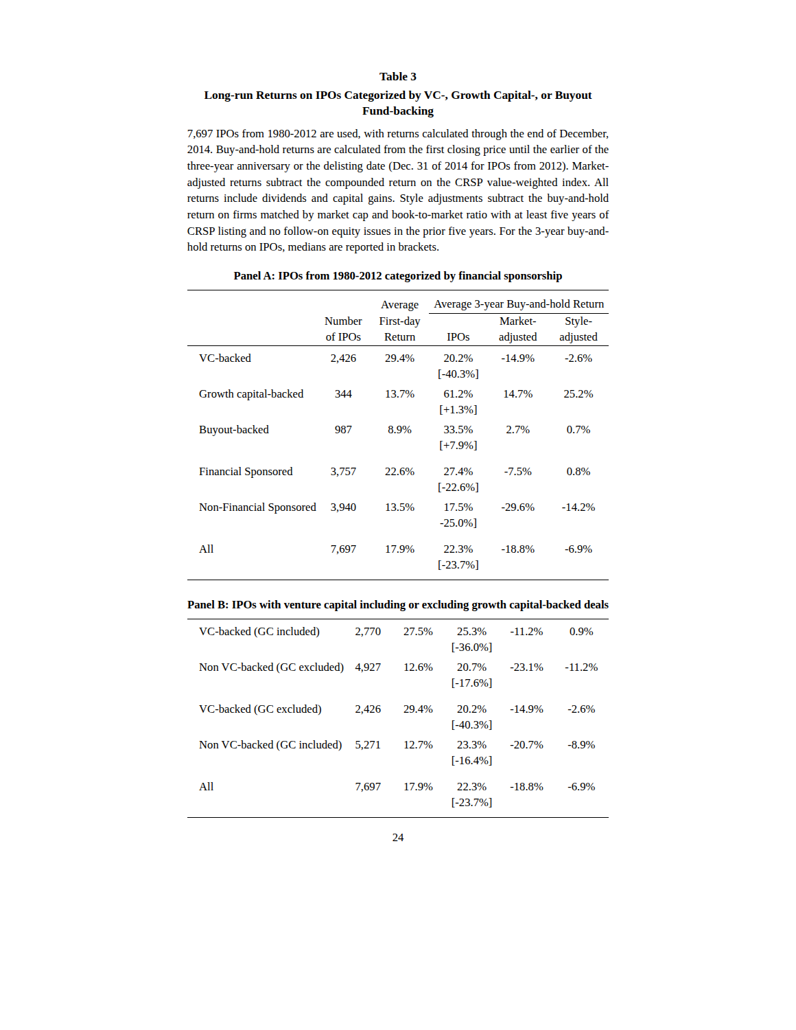Table 3
Long-run Returns on IPOs Categorized by VC-, Growth Capital-, or Buyout Fund-backing
7,697 IPOs from 1980-2012 are used, with returns calculated through the end of December, 2014. Buy-and-hold returns are calculated from the first closing price until the earlier of the three-year anniversary or the delisting date (Dec. 31 of 2014 for IPOs from 2012). Market-adjusted returns subtract the compounded return on the CRSP value-weighted index. All returns include dividends and capital gains. Style adjustments subtract the buy-and-hold return on firms matched by market cap and book-to-market ratio with at least five years of CRSP listing and no follow-on equity issues in the prior five years. For the 3-year buy-and-hold returns on IPOs, medians are reported in brackets.
Panel A: IPOs from 1980-2012 categorized by financial sponsorship
| | | Average | Average 3-year Buy-and-hold Return |
| --- | --- | --- | --- |
| | Number | First-day | | Market- | Style- |
| | of IPOs | Return | IPOs | adjusted | adjusted |
| VC-backed | 2,426 | 29.4% | 20.2% | -14.9% | -2.6% |
| | | | [-40.3%] | | |
| Growth capital-backed | 344 | 13.7% | 61.2% | 14.7% | 25.2% |
| | | | [+1.3%] | | |
| Buyout-backed | 987 | 8.9% | 33.5% | 2.7% | 0.7% |
| | | | [+7.9%] | | |
| Financial Sponsored | 3,757 | 22.6% | 27.4% | -7.5% | 0.8% |
| | | | [-22.6%] | | |
| Non-Financial Sponsored | 3,940 | 13.5% | 17.5% | -29.6% | -14.2% |
| | | | -25.0%] | | |
| All | 7,697 | 17.9% | 22.3% | -18.8% | -6.9% |
| | | | [-23.7%] | | |
Panel B: IPOs with venture capital including or excluding growth capital-backed deals
| VC-backed (GC included) | 2,770 | 27.5% | 25.3% | -11.2% | 0.9% |
| | | | [-36.0%] | | |
| Non VC-backed (GC excluded) | 4,927 | 12.6% | 20.7% | -23.1% | -11.2% |
| | | | [-17.6%] | | |
| VC-backed (GC excluded) | 2,426 | 29.4% | 20.2% | -14.9% | -2.6% |
| | | | [-40.3%] | | |
| Non VC-backed (GC included) | 5,271 | 12.7% | 23.3% | -20.7% | -8.9% |
| | | | [-16.4%] | | |
| All | 7,697 | 17.9% | 22.3% | -18.8% | -6.9% |
| | | | [-23.7%] | | |
24